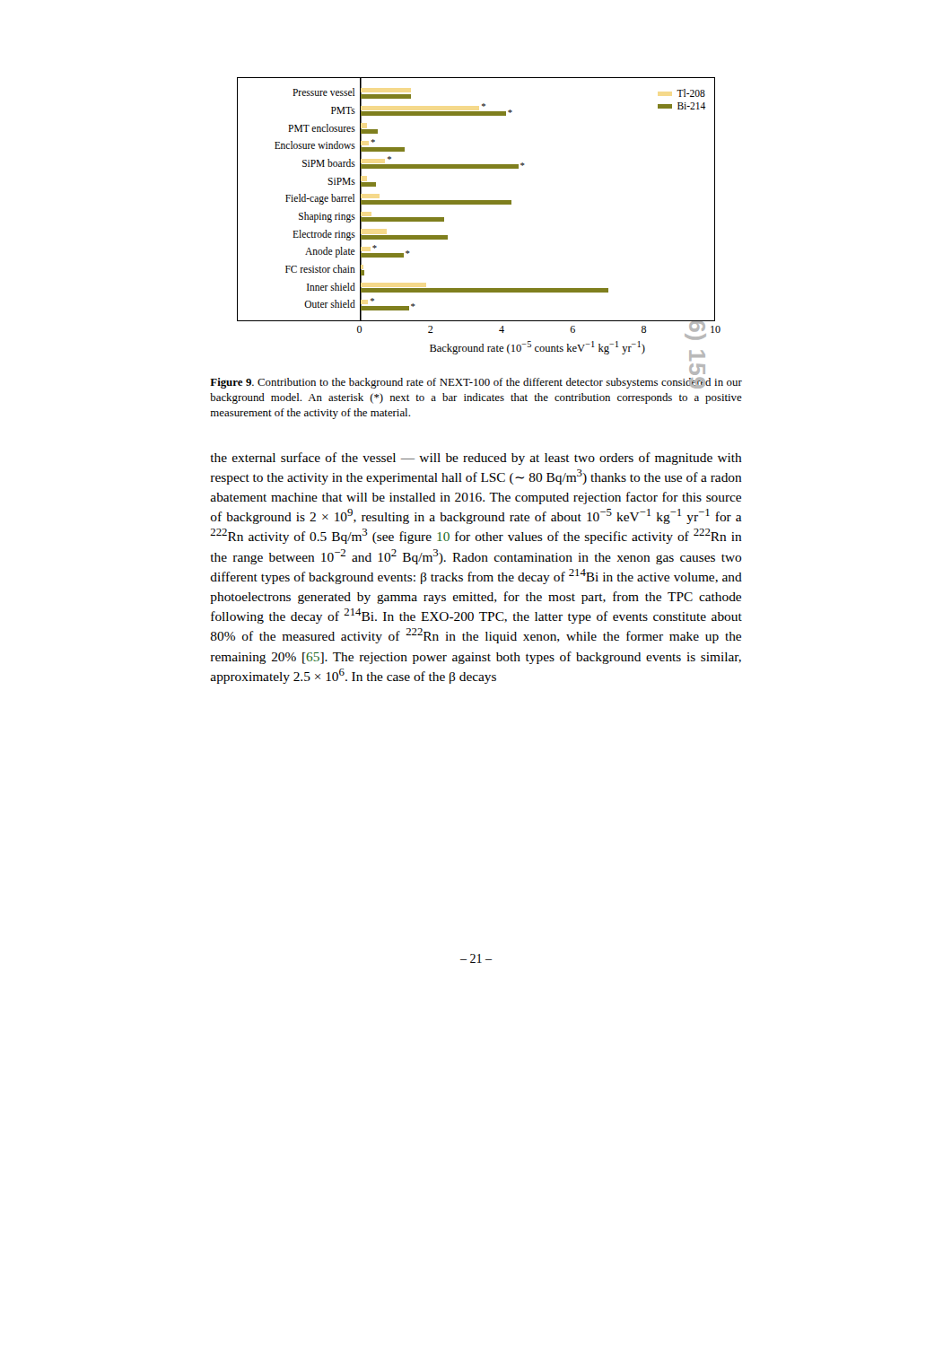JHEP05 (2016) 159
Pressure vessel PMTs PMT enclosures Enclosure windows SiPM boards SiPMs Field-cage barrel Shaping rings Electrode rings Anode plate FC resistor chain Inner shield Outer shield
Tl-208
Bi-214
*
*
*
*
*
*
*
*
*
0 2 4 6 8 10
Background rate (10−5 counts keV−1 kg−1 yr−1)
Figure 9. Contribution to the background rate of NEXT-100 of the different detector subsystems considered in our background model. An asterisk (*) next to a bar indicates that the contribution corresponds to a positive measurement of the activity of the material.
the external surface of the vessel — will be reduced by at least two orders of magnitude with respect to the activity in the experimental hall of LSC (∼ 80 Bq/m3) thanks to the use of a radon abatement machine that will be installed in 2016. The computed rejection factor for this source of background is 2 × 109, resulting in a background rate of about 10−5 keV−1 kg−1 yr−1 for a 222Rn activity of 0.5 Bq/m3 (see figure 10 for other values of the specific activity of 222Rn in the range between 10−2 and 102 Bq/m3). Radon contamination in the xenon gas causes two different types of background events: β tracks from the decay of 214Bi in the active volume, and photoelectrons generated by gamma rays emitted, for the most part, from the TPC cathode following the decay of 214Bi. In the EXO-200 TPC, the latter type of events constitute about 80% of the measured activity of 222Rn in the liquid xenon, while the former make up the remaining 20% [65]. The rejection power against both types of background events is similar, approximately 2.5 × 106. In the case of the β decays
– 21 –